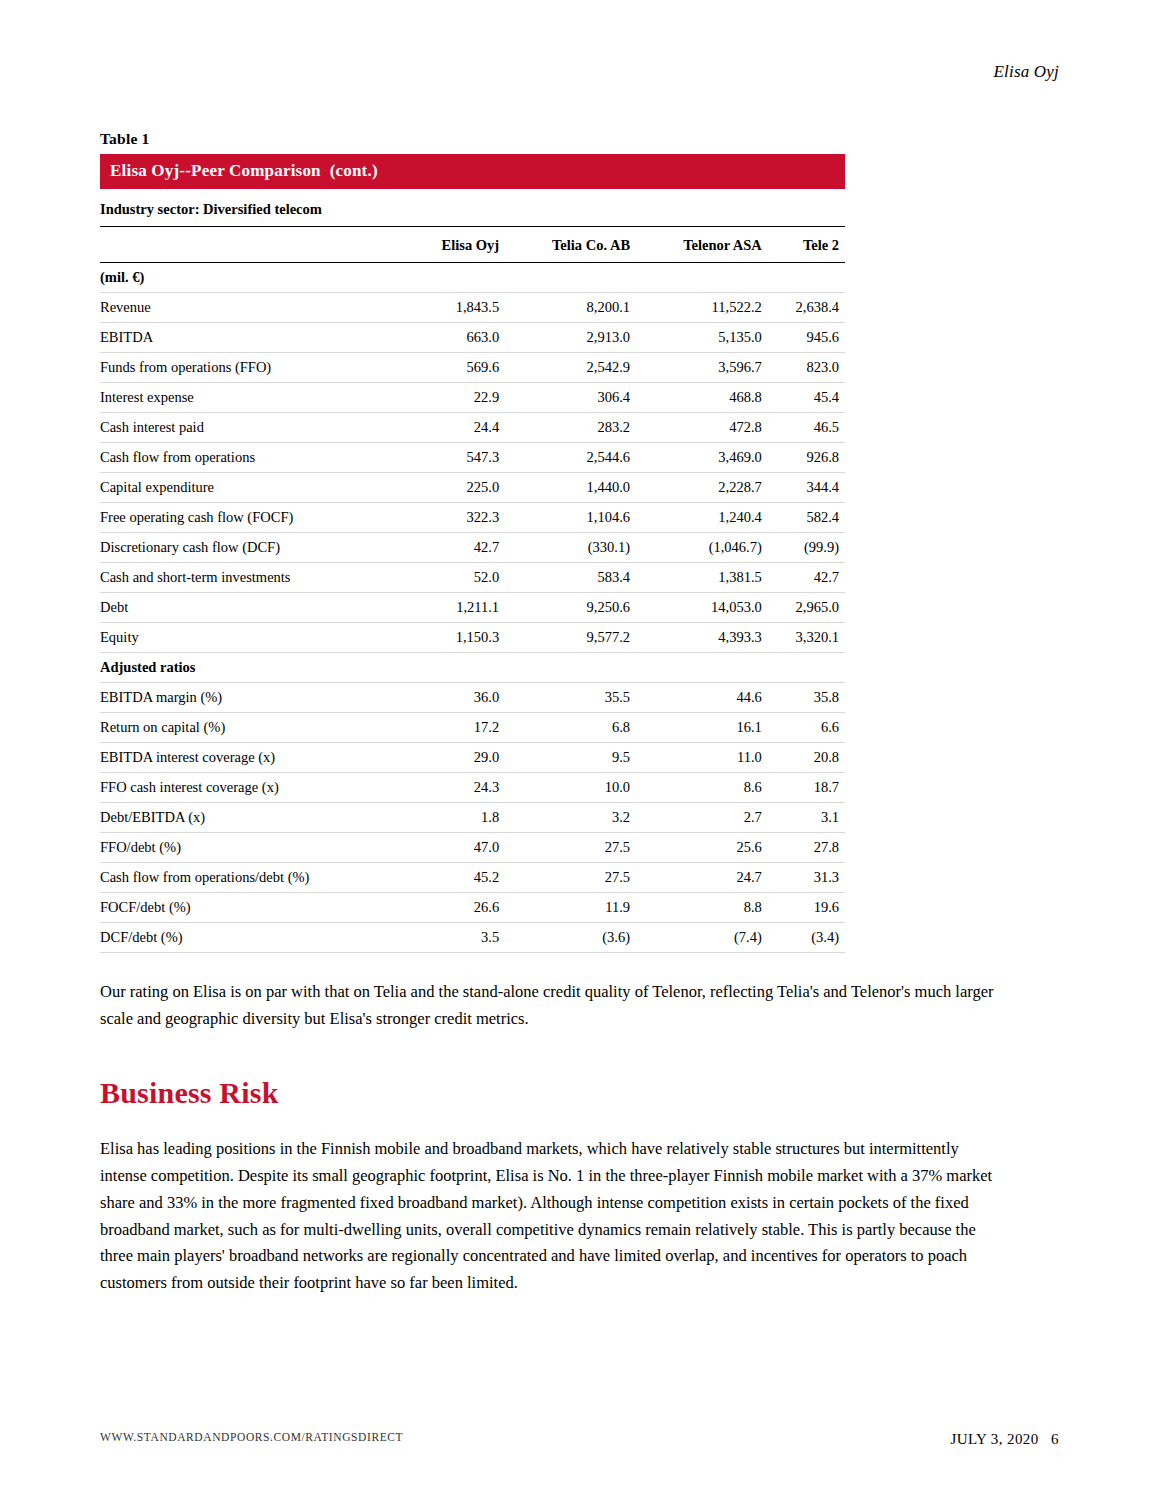Elisa Oyj
Table 1
Elisa Oyj--Peer Comparison (cont.)
Industry sector: Diversified telecom
| | Elisa Oyj | Telia Co. AB | Telenor ASA | Tele 2 |
| --- | --- | --- | --- | --- |
| (mil. €) |
| Revenue | 1,843.5 | 8,200.1 | 11,522.2 | 2,638.4 |
| EBITDA | 663.0 | 2,913.0 | 5,135.0 | 945.6 |
| Funds from operations (FFO) | 569.6 | 2,542.9 | 3,596.7 | 823.0 |
| Interest expense | 22.9 | 306.4 | 468.8 | 45.4 |
| Cash interest paid | 24.4 | 283.2 | 472.8 | 46.5 |
| Cash flow from operations | 547.3 | 2,544.6 | 3,469.0 | 926.8 |
| Capital expenditure | 225.0 | 1,440.0 | 2,228.7 | 344.4 |
| Free operating cash flow (FOCF) | 322.3 | 1,104.6 | 1,240.4 | 582.4 |
| Discretionary cash flow (DCF) | 42.7 | (330.1) | (1,046.7) | (99.9) |
| Cash and short-term investments | 52.0 | 583.4 | 1,381.5 | 42.7 |
| Debt | 1,211.1 | 9,250.6 | 14,053.0 | 2,965.0 |
| Equity | 1,150.3 | 9,577.2 | 4,393.3 | 3,320.1 |
| Adjusted ratios |
| EBITDA margin (%) | 36.0 | 35.5 | 44.6 | 35.8 |
| Return on capital (%) | 17.2 | 6.8 | 16.1 | 6.6 |
| EBITDA interest coverage (x) | 29.0 | 9.5 | 11.0 | 20.8 |
| FFO cash interest coverage (x) | 24.3 | 10.0 | 8.6 | 18.7 |
| Debt/EBITDA (x) | 1.8 | 3.2 | 2.7 | 3.1 |
| FFO/debt (%) | 47.0 | 27.5 | 25.6 | 27.8 |
| Cash flow from operations/debt (%) | 45.2 | 27.5 | 24.7 | 31.3 |
| FOCF/debt (%) | 26.6 | 11.9 | 8.8 | 19.6 |
| DCF/debt (%) | 3.5 | (3.6) | (7.4) | (3.4) |
Our rating on Elisa is on par with that on Telia and the stand-alone credit quality of Telenor, reflecting Telia's and Telenor's much larger scale and geographic diversity but Elisa's stronger credit metrics.
Business Risk
Elisa has leading positions in the Finnish mobile and broadband markets, which have relatively stable structures but intermittently intense competition. Despite its small geographic footprint, Elisa is No. 1 in the three-player Finnish mobile market with a 37% market share and 33% in the more fragmented fixed broadband market). Although intense competition exists in certain pockets of the fixed broadband market, such as for multi-dwelling units, overall competitive dynamics remain relatively stable. This is partly because the three main players' broadband networks are regionally concentrated and have limited overlap, and incentives for operators to poach customers from outside their footprint have so far been limited.
WWW.STANDARDANDPOORS.COM/RATINGSDIRECT
JULY 3, 2020 6